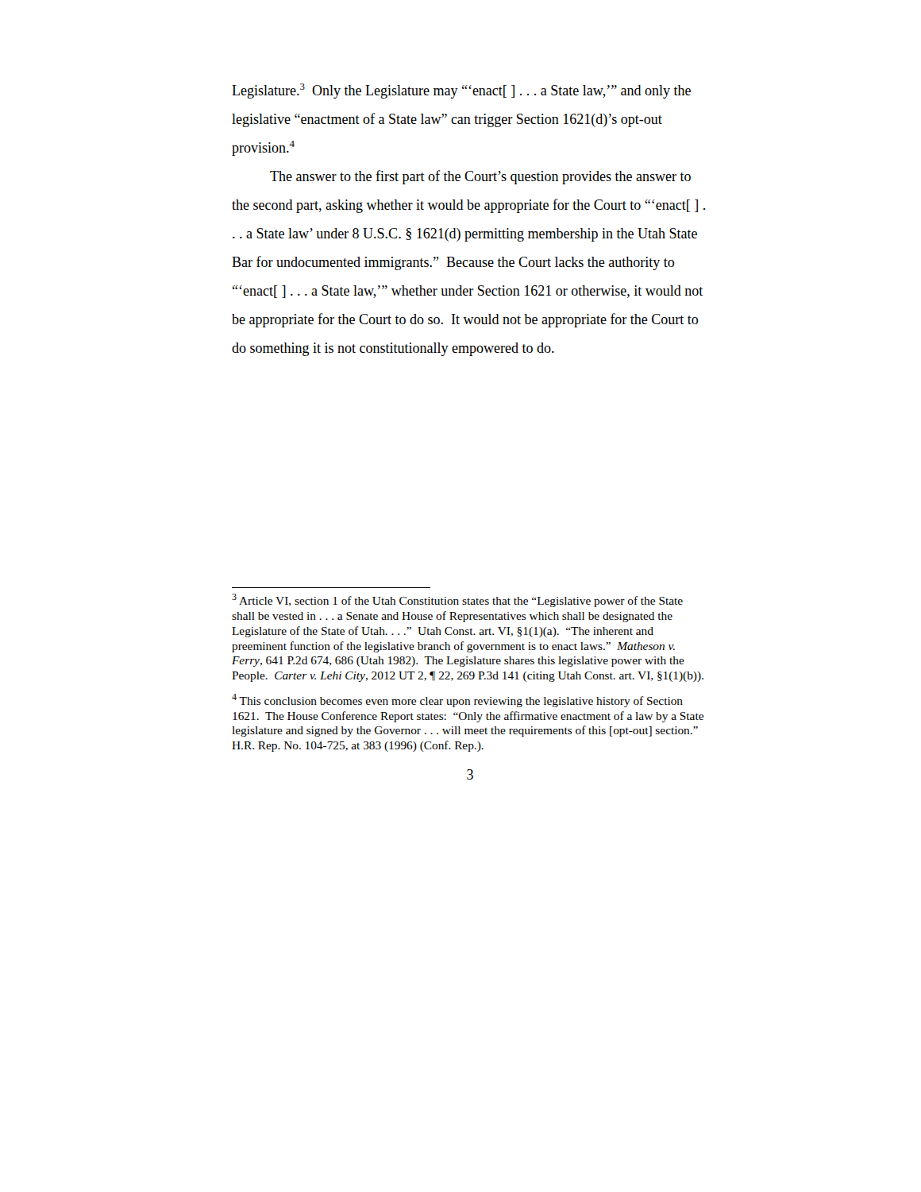Legislature.3 Only the Legislature may “‘enact[ ] . . . a State law,’” and only the legislative “enactment of a State law” can trigger Section 1621(d)’s opt-out provision.4
The answer to the first part of the Court’s question provides the answer to the second part, asking whether it would be appropriate for the Court to “‘enact[ ] . . . a State law’ under 8 U.S.C. § 1621(d) permitting membership in the Utah State Bar for undocumented immigrants.” Because the Court lacks the authority to “‘enact[ ] . . . a State law,’” whether under Section 1621 or otherwise, it would not be appropriate for the Court to do so. It would not be appropriate for the Court to do something it is not constitutionally empowered to do.
3 Article VI, section 1 of the Utah Constitution states that the “Legislative power of the State shall be vested in . . . a Senate and House of Representatives which shall be designated the Legislature of the State of Utah. . . .” Utah Const. art. VI, §1(1)(a). “The inherent and preeminent function of the legislative branch of government is to enact laws.” Matheson v. Ferry, 641 P.2d 674, 686 (Utah 1982). The Legislature shares this legislative power with the People. Carter v. Lehi City, 2012 UT 2, ¶ 22, 269 P.3d 141 (citing Utah Const. art. VI, §1(1)(b)).
4 This conclusion becomes even more clear upon reviewing the legislative history of Section 1621. The House Conference Report states: “Only the affirmative enactment of a law by a State legislature and signed by the Governor . . . will meet the requirements of this [opt-out] section.” H.R. Rep. No. 104-725, at 383 (1996) (Conf. Rep.).
3